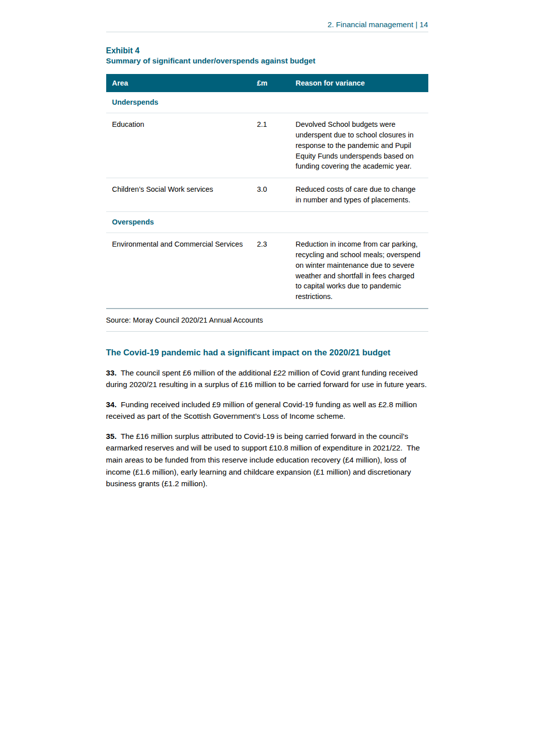2. Financial management | 14
Exhibit 4
Summary of significant under/overspends against budget
| Area | £m | Reason for variance |
| --- | --- | --- |
| Underspends |
| Education | 2.1 | Devolved School budgets were underspent due to school closures in response to the pandemic and Pupil Equity Funds underspends based on funding covering the academic year. |
| Children’s Social Work services | 3.0 | Reduced costs of care due to change in number and types of placements. |
| Overspends |
| Environmental and Commercial Services | 2.3 | Reduction in income from car parking, recycling and school meals; overspend on winter maintenance due to severe weather and shortfall in fees charged to capital works due to pandemic restrictions. |
Source: Moray Council 2020/21 Annual Accounts
The Covid-19 pandemic had a significant impact on the 2020/21 budget
33. The council spent £6 million of the additional £22 million of Covid grant funding received during 2020/21 resulting in a surplus of £16 million to be carried forward for use in future years.
34. Funding received included £9 million of general Covid-19 funding as well as £2.8 million received as part of the Scottish Government’s Loss of Income scheme.
35. The £16 million surplus attributed to Covid-19 is being carried forward in the council’s earmarked reserves and will be used to support £10.8 million of expenditure in 2021/22. The main areas to be funded from this reserve include education recovery (£4 million), loss of income (£1.6 million), early learning and childcare expansion (£1 million) and discretionary business grants (£1.2 million).